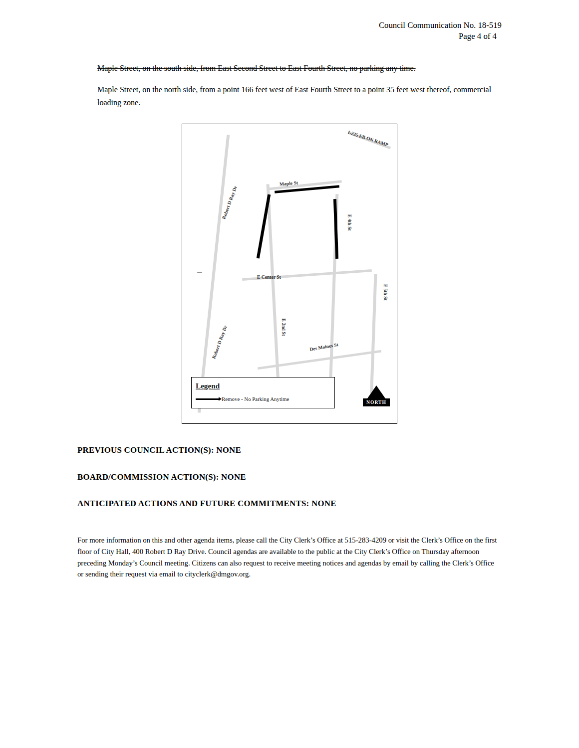Council Communication No. 18-519 Page 4 of 4
Maple Street, on the south side, from East Second Street to East Fourth Street, no parking any time.
Maple Street, on the north side, from a point 166 feet west of East Fourth Street to a point 35 feet west thereof, commercial loading zone.
I-235 EB ON RAMP Maple St Robert D Ray Dr E 4th St E 5th St E Center St E 2nd St Des Moines St Robert D Ray Dr E Grand Ave —
Legend
Remove - No Parking Anytime
NORTH
PREVIOUS COUNCIL ACTION(S): NONE
BOARD/COMMISSION ACTION(S): NONE
ANTICIPATED ACTIONS AND FUTURE COMMITMENTS: NONE
For more information on this and other agenda items, please call the City Clerk’s Office at 515-283-4209 or visit the Clerk’s Office on the first floor of City Hall, 400 Robert D Ray Drive. Council agendas are available to the public at the City Clerk’s Office on Thursday afternoon preceding Monday’s Council meeting. Citizens can also request to receive meeting notices and agendas by email by calling the Clerk’s Office or sending their request via email to cityclerk@dmgov.org.